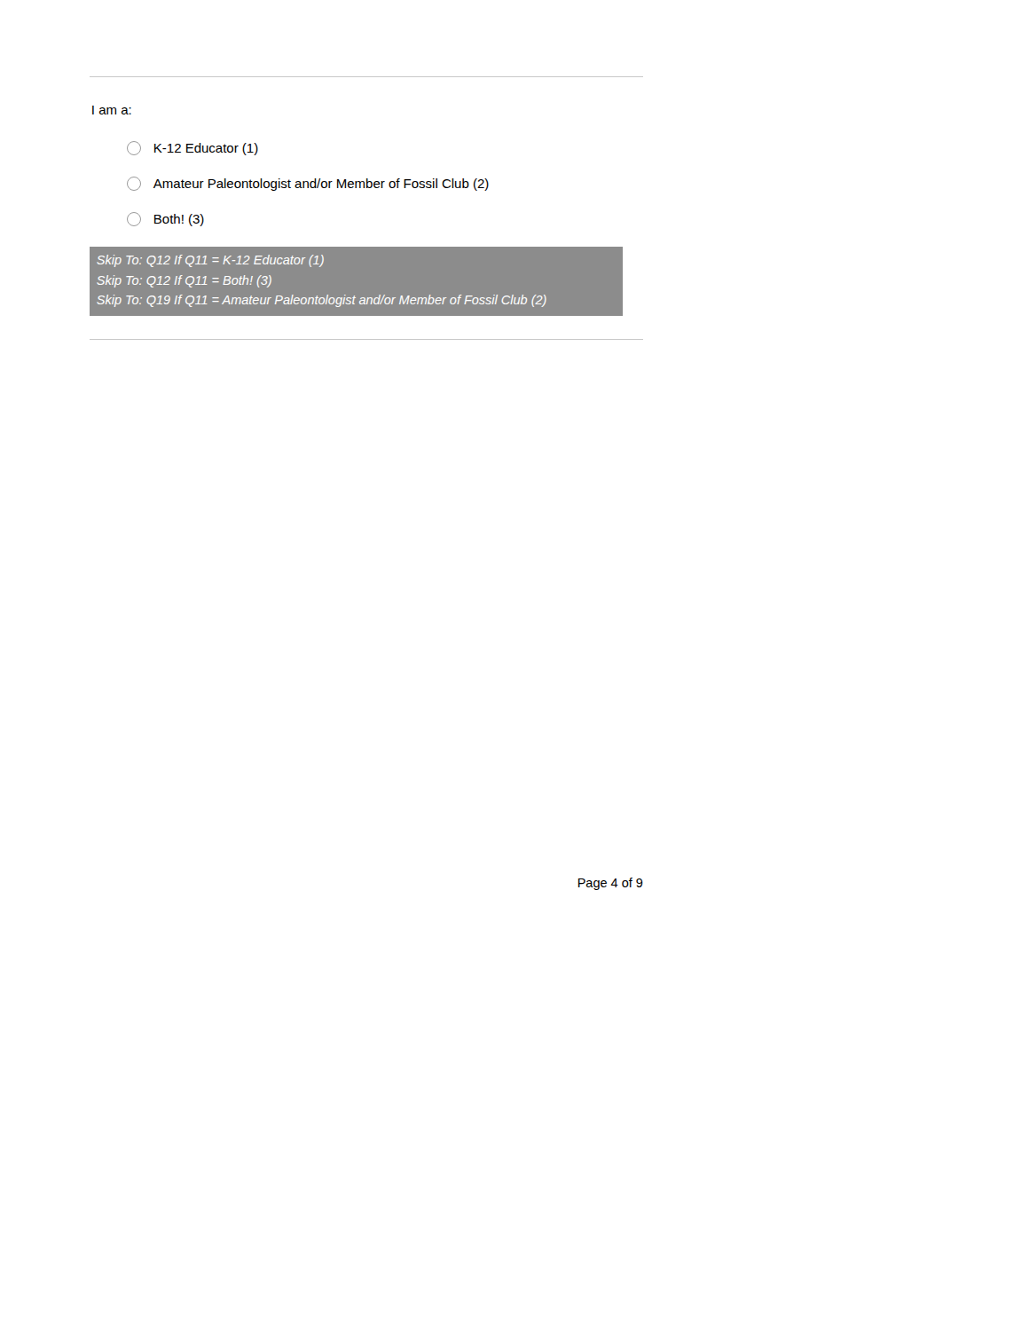I am a:
K-12 Educator (1)
Amateur Paleontologist and/or Member of Fossil Club (2)
Both! (3)
Skip To: Q12 If Q11 = K-12 Educator (1)
Skip To: Q12 If Q11 = Both! (3)
Skip To: Q19 If Q11 = Amateur Paleontologist and/or Member of Fossil Club (2)
Page 4 of 9